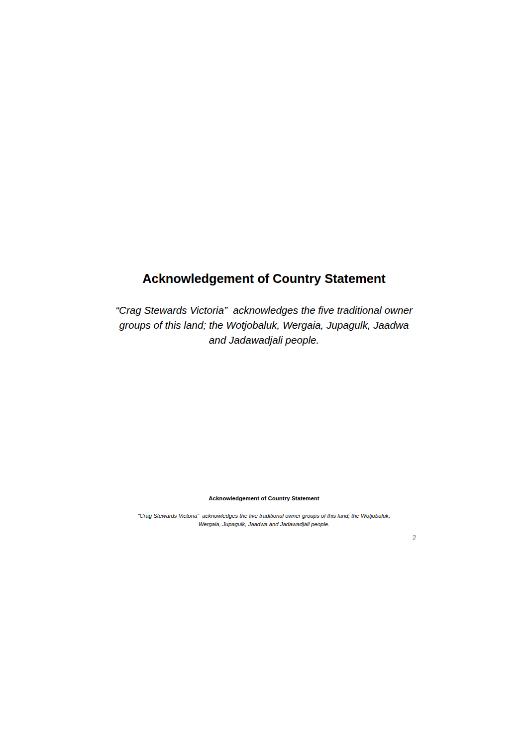Acknowledgement of Country Statement
“Crag Stewards Victoria” acknowledges the five traditional owner groups of this land; the Wotjobaluk, Wergaia, Jupagulk, Jaadwa and Jadawadjali people.
Acknowledgement of Country Statement
“Crag Stewards Victoria” acknowledges the five traditional owner groups of this land; the Wotjobaluk, Wergaia, Jupagulk, Jaadwa and Jadawadjali people.
2